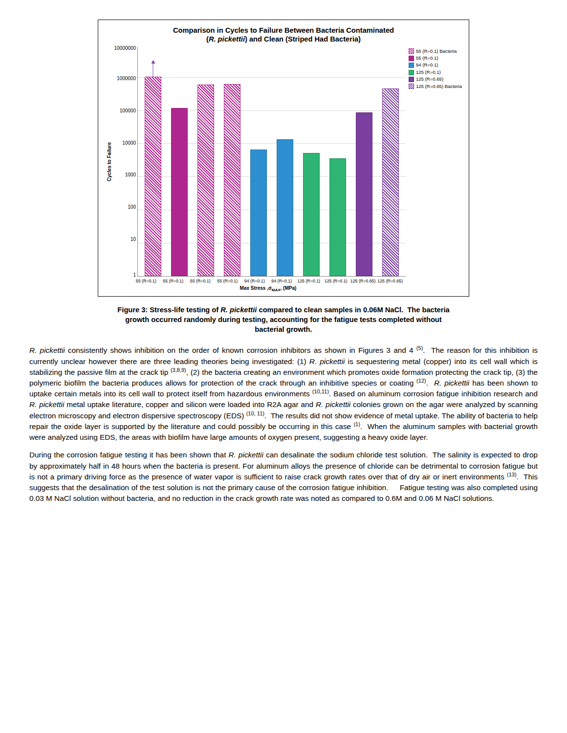Comparison in Cycles to Failure Between Bacteria Contaminated
(R. pickettii) and Clean (Striped Had Bacteria)
Cycles to Failure
10000000 1000000 100000 10000 1000 100 10 1
55 (R=0.1) 55 (R=0.1) 55 (R=0.1) 55 (R=0.1) 94 (R=0.1) 94 (R=0.1) 125 (R=0.1) 125 (R=0.1) 125 (R=0.65) 125 (R=0.65)
Max Stress ,σMAX, (MPa)
55 (R=0.1) Bacteria
55 (R=0.1)
94 (R=0.1)
125 (R=0.1)
125 (R=0.65)
125 (R=0.65) Bacteria
Figure 3: Stress-life testing of R. pickettii compared to clean samples in 0.06M NaCl. The bacteria growth occurred randomly during testing, accounting for the fatigue tests completed without bacterial growth.
R. pickettii consistently shows inhibition on the order of known corrosion inhibitors as shown in Figures 3 and 4 (5). The reason for this inhibition is currently unclear however there are three leading theories being investigated: (1) R. pickettii is sequestering metal (copper) into its cell wall which is stabilizing the passive film at the crack tip (3,8,9), (2) the bacteria creating an environment which promotes oxide formation protecting the crack tip, (3) the polymeric biofilm the bacteria produces allows for protection of the crack through an inhibitive species or coating (12). R. pickettii has been shown to uptake certain metals into its cell wall to protect itself from hazardous environments (10,11). Based on aluminum corrosion fatigue inhibition research and R. pickettii metal uptake literature, copper and silicon were loaded into R2A agar and R. pickettii colonies grown on the agar were analyzed by scanning electron microscopy and electron dispersive spectroscopy (EDS) (10, 11). The results did not show evidence of metal uptake. The ability of bacteria to help repair the oxide layer is supported by the literature and could possibly be occurring in this case (1). When the aluminum samples with bacterial growth were analyzed using EDS, the areas with biofilm have large amounts of oxygen present, suggesting a heavy oxide layer.
During the corrosion fatigue testing it has been shown that R. pickettii can desalinate the sodium chloride test solution. The salinity is expected to drop by approximately half in 48 hours when the bacteria is present. For aluminum alloys the presence of chloride can be detrimental to corrosion fatigue but is not a primary driving force as the presence of water vapor is sufficient to raise crack growth rates over that of dry air or inert environments (13). This suggests that the desalination of the test solution is not the primary cause of the corrosion fatigue inhibition. Fatigue testing was also completed using 0.03 M NaCl solution without bacteria, and no reduction in the crack growth rate was noted as compared to 0.6M and 0.06 M NaCl solutions.